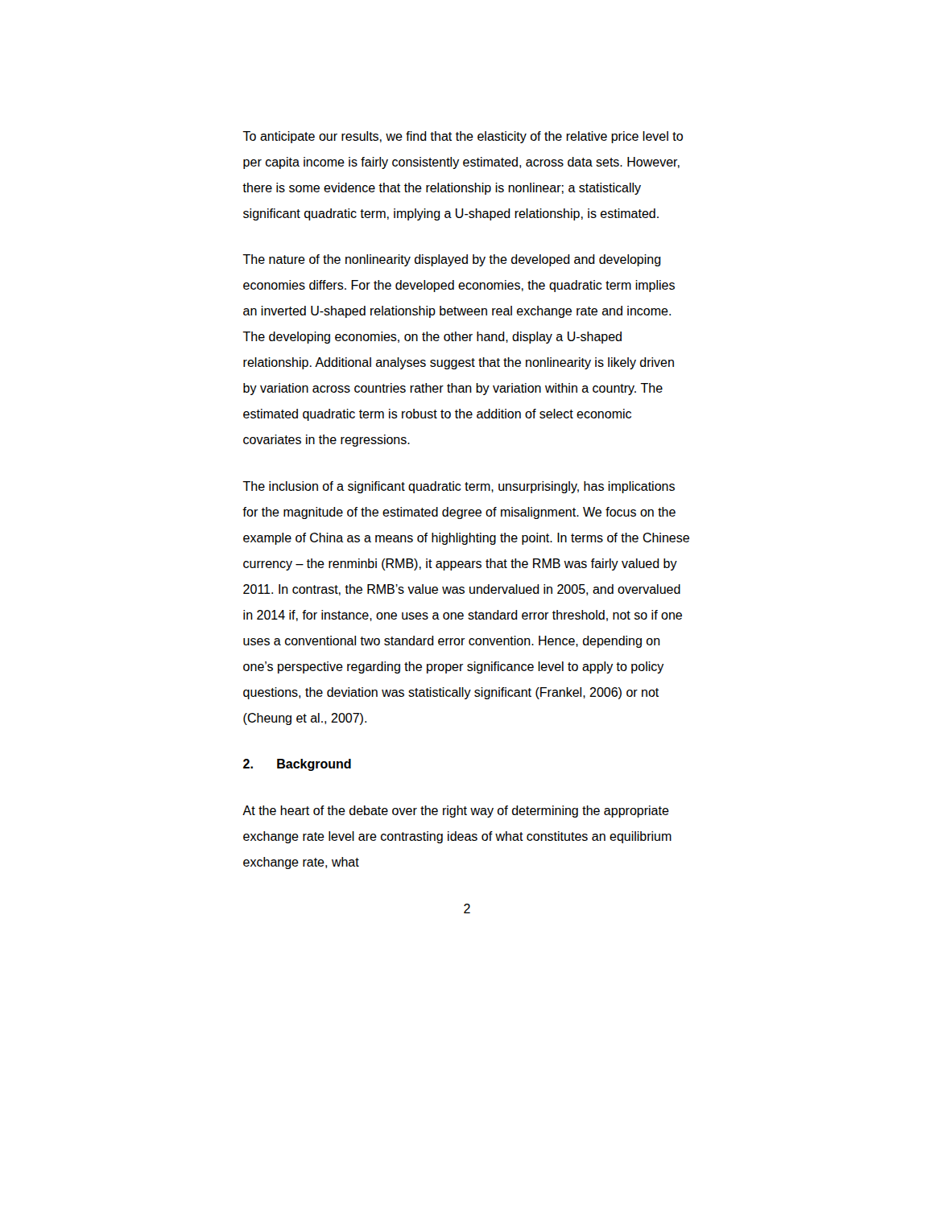To anticipate our results, we find that the elasticity of the relative price level to per capita income is fairly consistently estimated, across data sets. However, there is some evidence that the relationship is nonlinear; a statistically significant quadratic term, implying a U-shaped relationship, is estimated.
The nature of the nonlinearity displayed by the developed and developing economies differs. For the developed economies, the quadratic term implies an inverted U-shaped relationship between real exchange rate and income. The developing economies, on the other hand, display a U-shaped relationship. Additional analyses suggest that the nonlinearity is likely driven by variation across countries rather than by variation within a country. The estimated quadratic term is robust to the addition of select economic covariates in the regressions.
The inclusion of a significant quadratic term, unsurprisingly, has implications for the magnitude of the estimated degree of misalignment. We focus on the example of China as a means of highlighting the point. In terms of the Chinese currency – the renminbi (RMB), it appears that the RMB was fairly valued by 2011. In contrast, the RMB’s value was undervalued in 2005, and overvalued in 2014 if, for instance, one uses a one standard error threshold, not so if one uses a conventional two standard error convention. Hence, depending on one’s perspective regarding the proper significance level to apply to policy questions, the deviation was statistically significant (Frankel, 2006) or not (Cheung et al., 2007).
2. Background
At the heart of the debate over the right way of determining the appropriate exchange rate level are contrasting ideas of what constitutes an equilibrium exchange rate, what
2